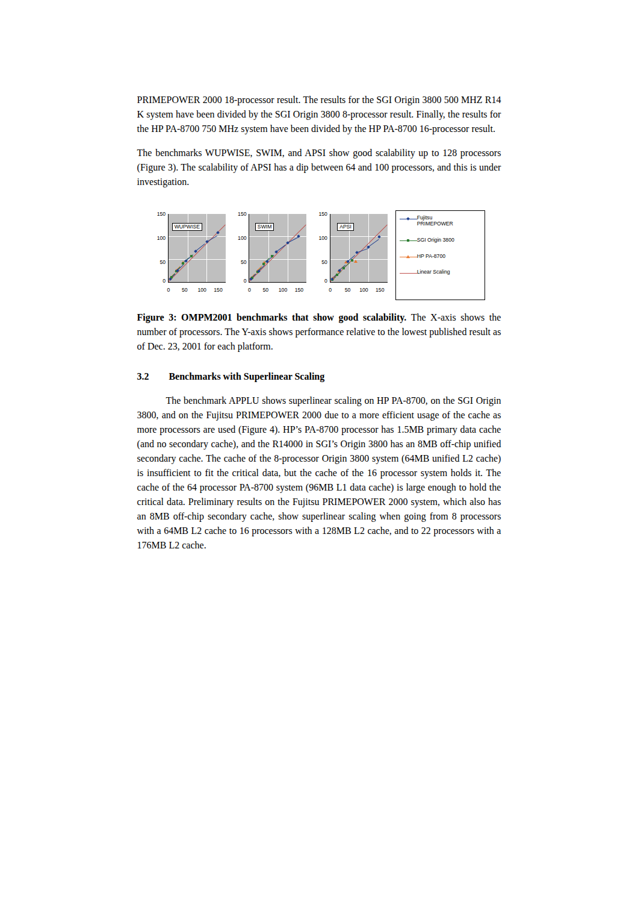PRIMEPOWER 2000 18-processor result. The results for the SGI Origin 3800 500 MHZ R14 K system have been divided by the SGI Origin 3800 8-processor result. Finally, the results for the HP PA-8700 750 MHz system have been divided by the HP PA-8700 16-processor result.
The benchmarks WUPWISE, SWIM, and APSI show good scalability up to 128 processors (Figure 3). The scalability of APSI has a dip between 64 and 100 processors, and this is under investigation.
150
100
50
0
WUPWISE
0
50
100
150
150
100
50
0
SWIM
0
50
100
150
150
100
50
0
APSI
0
50
100
150
Fujitsu
PRIMEPOWER
SGI Origin 3800
HP PA-8700
Linear Scaling
Figure 3: OMPM2001 benchmarks that show good scalability. The X-axis shows the number of processors. The Y-axis shows performance relative to the lowest published result as of Dec. 23, 2001 for each platform.
3.2 Benchmarks with Superlinear Scaling
The benchmark APPLU shows superlinear scaling on HP PA-8700, on the SGI Origin 3800, and on the Fujitsu PRIMEPOWER 2000 due to a more efficient usage of the cache as more processors are used (Figure 4). HP’s PA-8700 processor has 1.5MB primary data cache (and no secondary cache), and the R14000 in SGI’s Origin 3800 has an 8MB off-chip unified secondary cache. The cache of the 8-processor Origin 3800 system (64MB unified L2 cache) is insufficient to fit the critical data, but the cache of the 16 processor system holds it. The cache of the 64 processor PA-8700 system (96MB L1 data cache) is large enough to hold the critical data. Preliminary results on the Fujitsu PRIMEPOWER 2000 system, which also has an 8MB off-chip secondary cache, show superlinear scaling when going from 8 processors with a 64MB L2 cache to 16 processors with a 128MB L2 cache, and to 22 processors with a 176MB L2 cache.